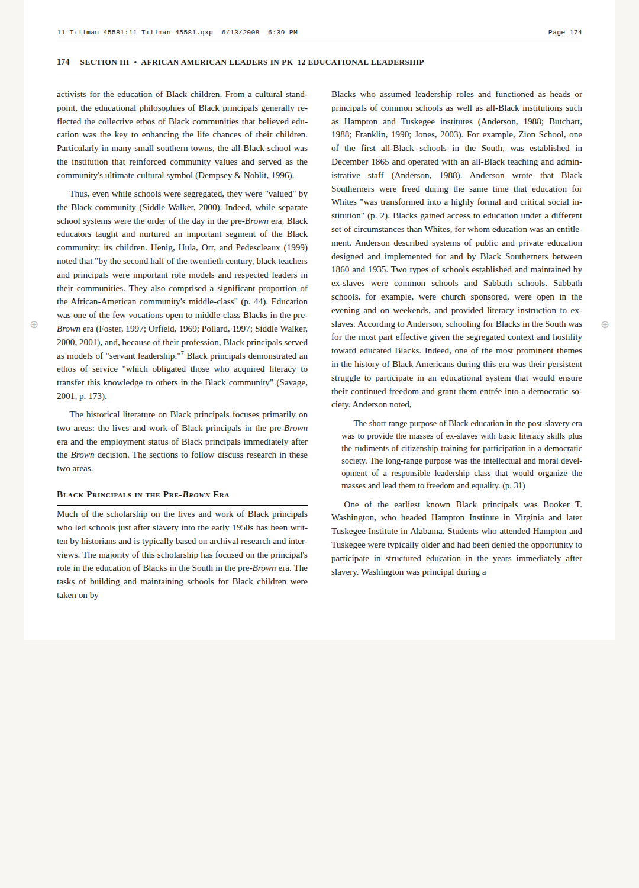11-Tillman-45581:11-Tillman-45581.qxp 6/13/2008 6:39 PM Page 174
174 SECTION III • AFRICAN AMERICAN LEADERS IN PK–12 EDUCATIONAL LEADERSHIP
⊕ ⊕
activists for the education of Black children. From a cultural standpoint, the educational philosophies of Black principals generally reflected the collective ethos of Black communities that believed education was the key to enhancing the life chances of their children. Particularly in many small southern towns, the all-Black school was the institution that reinforced community values and served as the community's ultimate cultural symbol (Dempsey & Noblit, 1996).
Thus, even while schools were segregated, they were "valued" by the Black community (Siddle Walker, 2000). Indeed, while separate school systems were the order of the day in the pre-Brown era, Black educators taught and nurtured an important segment of the Black community: its children. Henig, Hula, Orr, and Pedescleaux (1999) noted that "by the second half of the twentieth century, black teachers and principals were important role models and respected leaders in their communities. They also comprised a significant proportion of the African-American community's middle-class" (p. 44). Education was one of the few vocations open to middle-class Blacks in the pre-Brown era (Foster, 1997; Orfield, 1969; Pollard, 1997; Siddle Walker, 2000, 2001), and, because of their profession, Black principals served as models of "servant leadership."7 Black principals demonstrated an ethos of service "which obligated those who acquired literacy to transfer this knowledge to others in the Black community" (Savage, 2001, p. 173).
The historical literature on Black principals focuses primarily on two areas: the lives and work of Black principals in the pre-Brown era and the employment status of Black principals immediately after the Brown decision. The sections to follow discuss research in these two areas.
Black Principals in the Pre-Brown Era
Much of the scholarship on the lives and work of Black principals who led schools just after slavery into the early 1950s has been written by historians and is typically based on archival research and interviews. The majority of this scholarship has focused on the principal's role in the education of Blacks in the South in the pre-Brown era. The tasks of building and maintaining schools for Black children were taken on by
Blacks who assumed leadership roles and functioned as heads or principals of common schools as well as all-Black institutions such as Hampton and Tuskegee institutes (Anderson, 1988; Butchart, 1988; Franklin, 1990; Jones, 2003). For example, Zion School, one of the first all-Black schools in the South, was established in December 1865 and operated with an all-Black teaching and administrative staff (Anderson, 1988). Anderson wrote that Black Southerners were freed during the same time that education for Whites "was transformed into a highly formal and critical social institution" (p. 2). Blacks gained access to education under a different set of circumstances than Whites, for whom education was an entitlement. Anderson described systems of public and private education designed and implemented for and by Black Southerners between 1860 and 1935. Two types of schools established and maintained by ex-slaves were common schools and Sabbath schools. Sabbath schools, for example, were church sponsored, were open in the evening and on weekends, and provided literacy instruction to ex-slaves. According to Anderson, schooling for Blacks in the South was for the most part effective given the segregated context and hostility toward educated Blacks. Indeed, one of the most prominent themes in the history of Black Americans during this era was their persistent struggle to participate in an educational system that would ensure their continued freedom and grant them entrée into a democratic society. Anderson noted,
The short range purpose of Black education in the post-slavery era was to provide the masses of ex-slaves with basic literacy skills plus the rudiments of citizenship training for participation in a democratic society. The long-range purpose was the intellectual and moral development of a responsible leadership class that would organize the masses and lead them to freedom and equality. (p. 31)
One of the earliest known Black principals was Booker T. Washington, who headed Hampton Institute in Virginia and later Tuskegee Institute in Alabama. Students who attended Hampton and Tuskegee were typically older and had been denied the opportunity to participate in structured education in the years immediately after slavery. Washington was principal during a